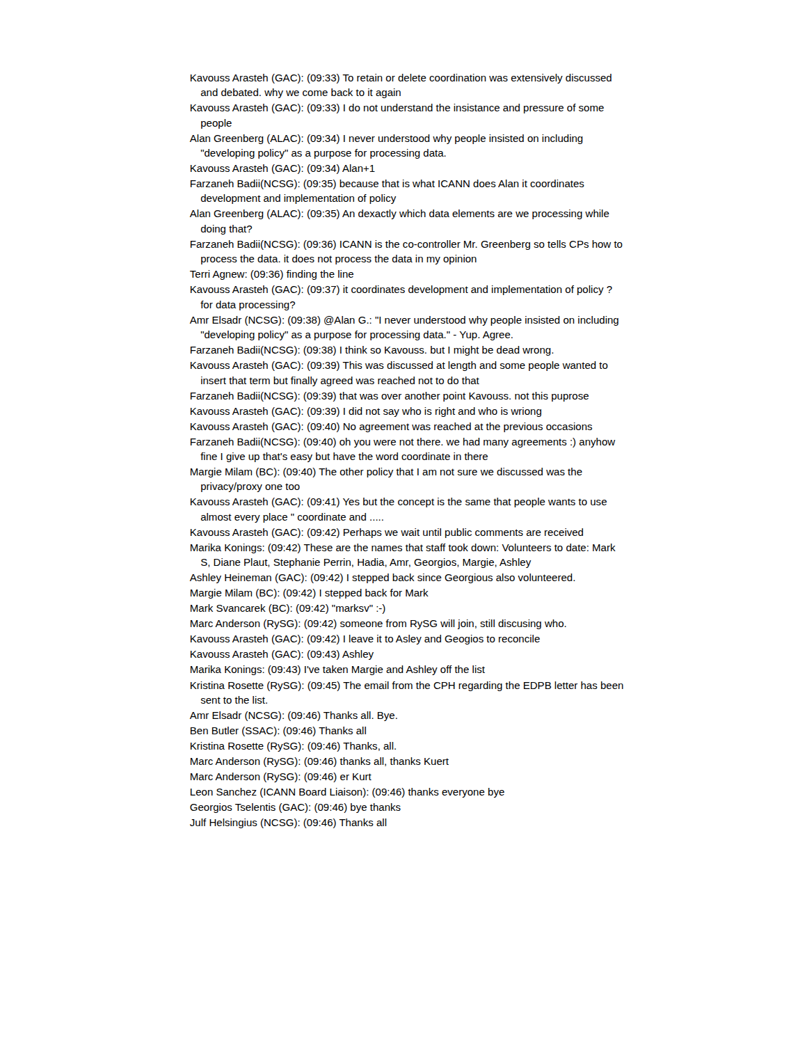Kavouss Arasteh (GAC): (09:33) To retain or delete coordination was extensively discussed and debated. why we come back to it again
Kavouss Arasteh (GAC): (09:33) I do not understand the insistance and pressure of some people
Alan Greenberg (ALAC): (09:34) I never understood why people insisted on including "developing policy" as a purpose for processing data.
Kavouss Arasteh (GAC): (09:34) Alan+1
Farzaneh Badii(NCSG): (09:35) because that is what ICANN does Alan it coordinates development and implementation of policy
Alan Greenberg (ALAC): (09:35) An dexactly which data elements are we processing while doing that?
Farzaneh Badii(NCSG): (09:36) ICANN is the co-controller Mr. Greenberg so tells CPs how to process the data. it does not process the data in my opinion
Terri Agnew: (09:36) finding the line
Kavouss Arasteh (GAC): (09:37) it coordinates development and implementation of policy ? for data processing?
Amr Elsadr (NCSG): (09:38) @Alan G.: "I never understood why people insisted on including "developing policy" as a purpose for processing data." - Yup. Agree.
Farzaneh Badii(NCSG): (09:38) I think so Kavouss. but I might be dead wrong.
Kavouss Arasteh (GAC): (09:39) This was discussed at length and some people wanted to insert that term but finally agreed was reached not to do that
Farzaneh Badii(NCSG): (09:39) that was over another point Kavouss. not this puprose
Kavouss Arasteh (GAC): (09:39) I did not say who is right and who is wriong
Kavouss Arasteh (GAC): (09:40) No agreement was reached at the previous occasions
Farzaneh Badii(NCSG): (09:40) oh you were not there. we had many agreements :) anyhow fine I give up that's easy but have the word coordinate in there
Margie Milam (BC): (09:40) The other policy that I am not sure we discussed was the privacy/proxy one too
Kavouss Arasteh (GAC): (09:41) Yes but the concept is the same that people wants to use almost every place " coordinate and .....
Kavouss Arasteh (GAC): (09:42) Perhaps we wait until public comments are received
Marika Konings: (09:42) These are the names that staff took down: Volunteers to date: Mark S, Diane Plaut, Stephanie Perrin, Hadia, Amr, Georgios, Margie, Ashley
Ashley Heineman (GAC): (09:42) I stepped back since Georgious also volunteered.
Margie Milam (BC): (09:42) I stepped back for Mark
Mark Svancarek (BC): (09:42) "marksv" :-)
Marc Anderson (RySG): (09:42) someone from RySG will join, still discusing who.
Kavouss Arasteh (GAC): (09:42) I leave it to Asley and Geogios to reconcile
Kavouss Arasteh (GAC): (09:43) Ashley
Marika Konings: (09:43) I've taken Margie and Ashley off the list
Kristina Rosette (RySG): (09:45) The email from the CPH regarding the EDPB letter has been sent to the list.
Amr Elsadr (NCSG): (09:46) Thanks all. Bye.
Ben Butler (SSAC): (09:46) Thanks all
Kristina Rosette (RySG): (09:46) Thanks, all.
Marc Anderson (RySG): (09:46) thanks all, thanks Kuert
Marc Anderson (RySG): (09:46) er Kurt
Leon Sanchez (ICANN Board Liaison): (09:46) thanks everyone bye
Georgios Tselentis (GAC): (09:46) bye thanks
Julf Helsingius (NCSG): (09:46) Thanks all